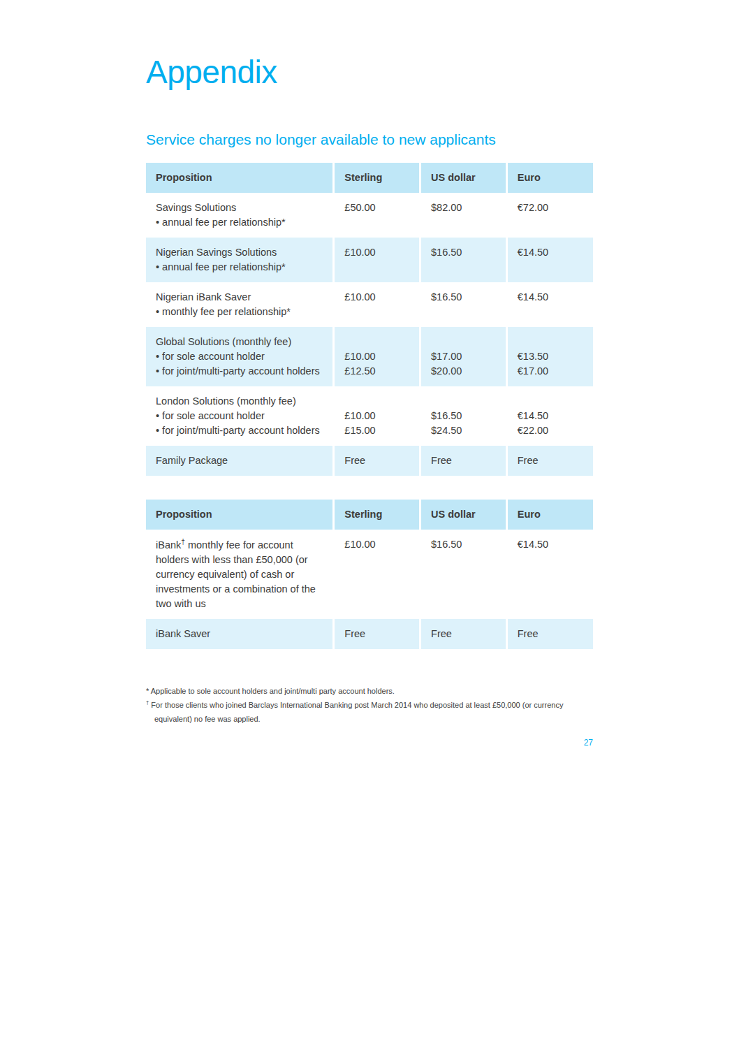Appendix
Service charges no longer available to new applicants
| Proposition | Sterling | US dollar | Euro |
| --- | --- | --- | --- |
| Savings Solutions • annual fee per relationship* | £50.00 | $82.00 | €72.00 |
| Nigerian Savings Solutions • annual fee per relationship* | £10.00 | $16.50 | €14.50 |
| Nigerian iBank Saver • monthly fee per relationship* | £10.00 | $16.50 | €14.50 |
| Global Solutions (monthly fee) • for sole account holder • for joint/multi-party account holders | £10.00 £12.50 | $17.00 $20.00 | €13.50 €17.00 |
| London Solutions (monthly fee) • for sole account holder • for joint/multi-party account holders | £10.00 £15.00 | $16.50 $24.50 | €14.50 €22.00 |
| Family Package | Free | Free | Free |
| Proposition | Sterling | US dollar | Euro |
| --- | --- | --- | --- |
| iBank † monthly fee for account holders with less than £50,000 (or currency equivalent) of cash or investments or a combination of the two with us | £10.00 | $16.50 | €14.50 |
| iBank Saver | Free | Free | Free |
* Applicable to sole account holders and joint/multi party account holders.
† For those clients who joined Barclays International Banking post March 2014 who deposited at least £50,000 (or currency
equivalent) no fee was applied.
27